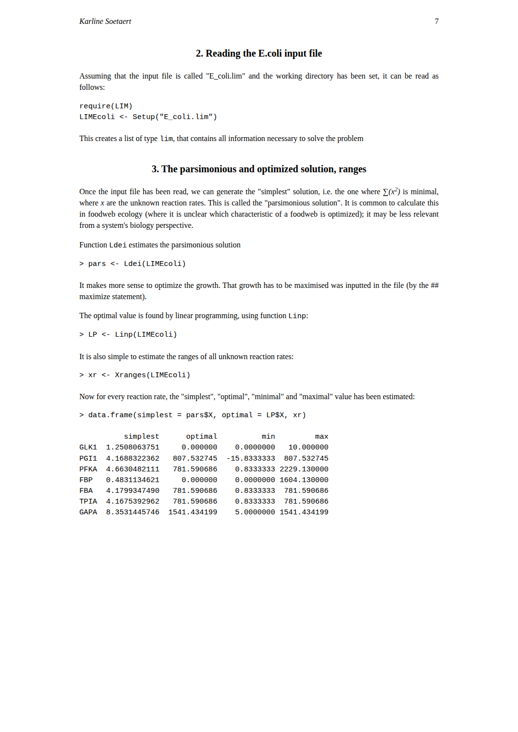Karline Soetaert 7
2. Reading the E.coli input file
Assuming that the input file is called "E_coli.lim" and the working directory has been set, it can be read as follows:
require(LIM)
LIMEcoli <- Setup("E_coli.lim")
This creates a list of type lim, that contains all information necessary to solve the problem
3. The parsimonious and optimized solution, ranges
Once the input file has been read, we can generate the "simplest" solution, i.e. the one where ∑(x2) is minimal, where x are the unknown reaction rates. This is called the "parsimonious solution". It is common to calculate this in foodweb ecology (where it is unclear which characteristic of a foodweb is optimized); it may be less relevant from a system's biology perspective.
Function Ldei estimates the parsimonious solution
> pars <- Ldei(LIMEcoli)
It makes more sense to optimize the growth. That growth has to be maximised was inputted in the file (by the ## maximize statement).
The optimal value is found by linear programming, using function Linp:
> LP <- Linp(LIMEcoli)
It is also simple to estimate the ranges of all unknown reaction rates:
> xr <- Xranges(LIMEcoli)
Now for every reaction rate, the "simplest", "optimal", "minimal" and "maximal" value has been estimated:
> data.frame(simplest = pars$X, optimal = LP$X, xr)

          simplest      optimal          min         max
GLK1  1.2508063751     0.000000    0.0000000   10.000000
PGI1  4.1688322362   807.532745  -15.8333333  807.532745
PFKA  4.6630482111   781.590686    0.8333333 2229.130000
FBP   0.4831134621     0.000000    0.0000000 1604.130000
FBA   4.1799347490   781.590686    0.8333333  781.590686
TPIA  4.1675392962   781.590686    0.8333333  781.590686
GAPA  8.3531445746  1541.434199    5.0000000 1541.434199